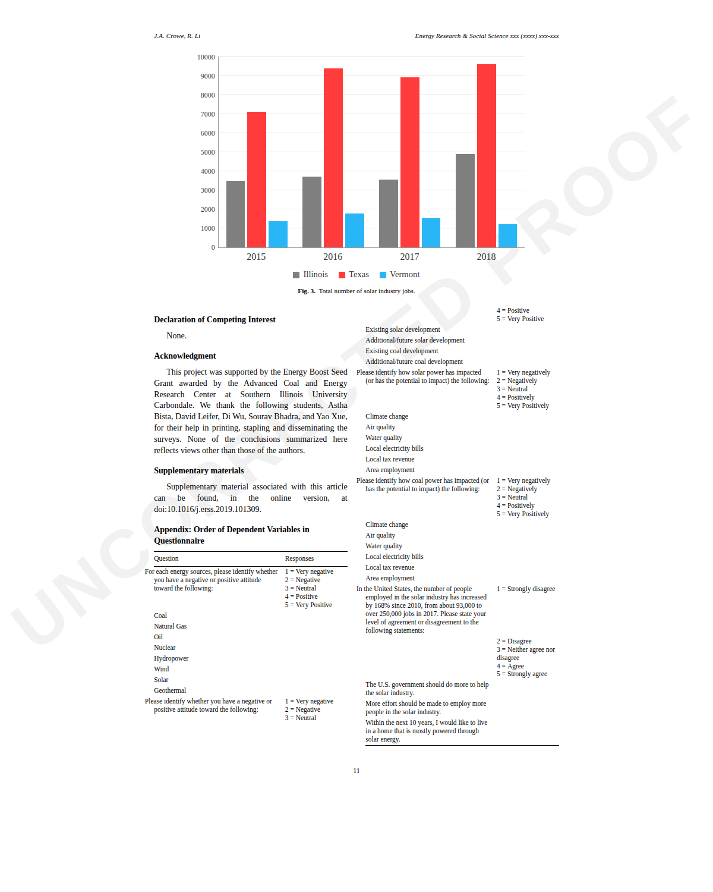UNCORRECTED PROOF
J.A. Crowe, R. Li
Energy Research & Social Science xxx (xxxx) xxx-xxx
10000
9000
8000
7000
6000
5000
4000
3000
2000
1000
0
2015 2016 2017 2018
Illinois Texas Vermont
Fig. 3. Total number of solar industry jobs.
Declaration of Competing Interest
None.
Acknowledgment
This project was supported by the Energy Boost Seed Grant awarded by the Advanced Coal and Energy Research Center at Southern Illinois University Carbondale. We thank the following students, Astha Bista, David Leifer, Di Wu, Sourav Bhadra, and Yao Xue, for their help in printing, stapling and disseminating the surveys. None of the conclusions summarized here reflects views other than those of the authors.
Supplementary materials
Supplementary material associated with this article can be found, in the online version, at doi:10.1016/j.erss.2019.101309.
Appendix: Order of Dependent Variables in Questionnaire
| Question | Responses |
| --- | --- |
| For each energy sources, please identify whether you have a negative or positive attitude toward the following: | 1 = Very negative 2 = Negative 3 = Neutral 4 = Positive 5 = Very Positive |
| Coal | |
| Natural Gas | |
| Oil | |
| Nuclear | |
| Hydropower | |
| Wind | |
| Solar | |
| Geothermal | |
| Please identify whether you have a negative or positive attitude toward the following: | 1 = Very negative 2 = Negative 3 = Neutral |
| | 4 = Positive 5 = Very Positive |
| Existing solar development | |
| Additional/future solar development | |
| Existing coal development | |
| Additional/future coal development | |
| Please identify how solar power has impacted (or has the potential to impact) the following: | 1 = Very negatively 2 = Negatively 3 = Neutral 4 = Positively 5 = Very Positively |
| Climate change | |
| Air quality | |
| Water quality | |
| Local electricity bills | |
| Local tax revenue | |
| Area employment | |
| Please identify how coal power has impacted (or has the potential to impact) the following: | 1 = Very negatively 2 = Negatively 3 = Neutral 4 = Positively 5 = Very Positively |
| Climate change | |
| Air quality | |
| Water quality | |
| Local electricity bills | |
| Local tax revenue | |
| Area employment | |
| In the United States, the number of people employed in the solar industry has increased by 168% since 2010, from about 93,000 to over 250,000 jobs in 2017. Please state your level of agreement or disagreement to the following statements: | 1 = Strongly disagree |
| | 2 = Disagree 3 = Neither agree nor disagree 4 = Agree 5 = Strongly agree |
| The U.S. government should do more to help the solar industry. | |
| More effort should be made to employ more people in the solar industry. | |
| Within the next 10 years, I would like to live in a home that is mostly powered through solar energy. | |
11